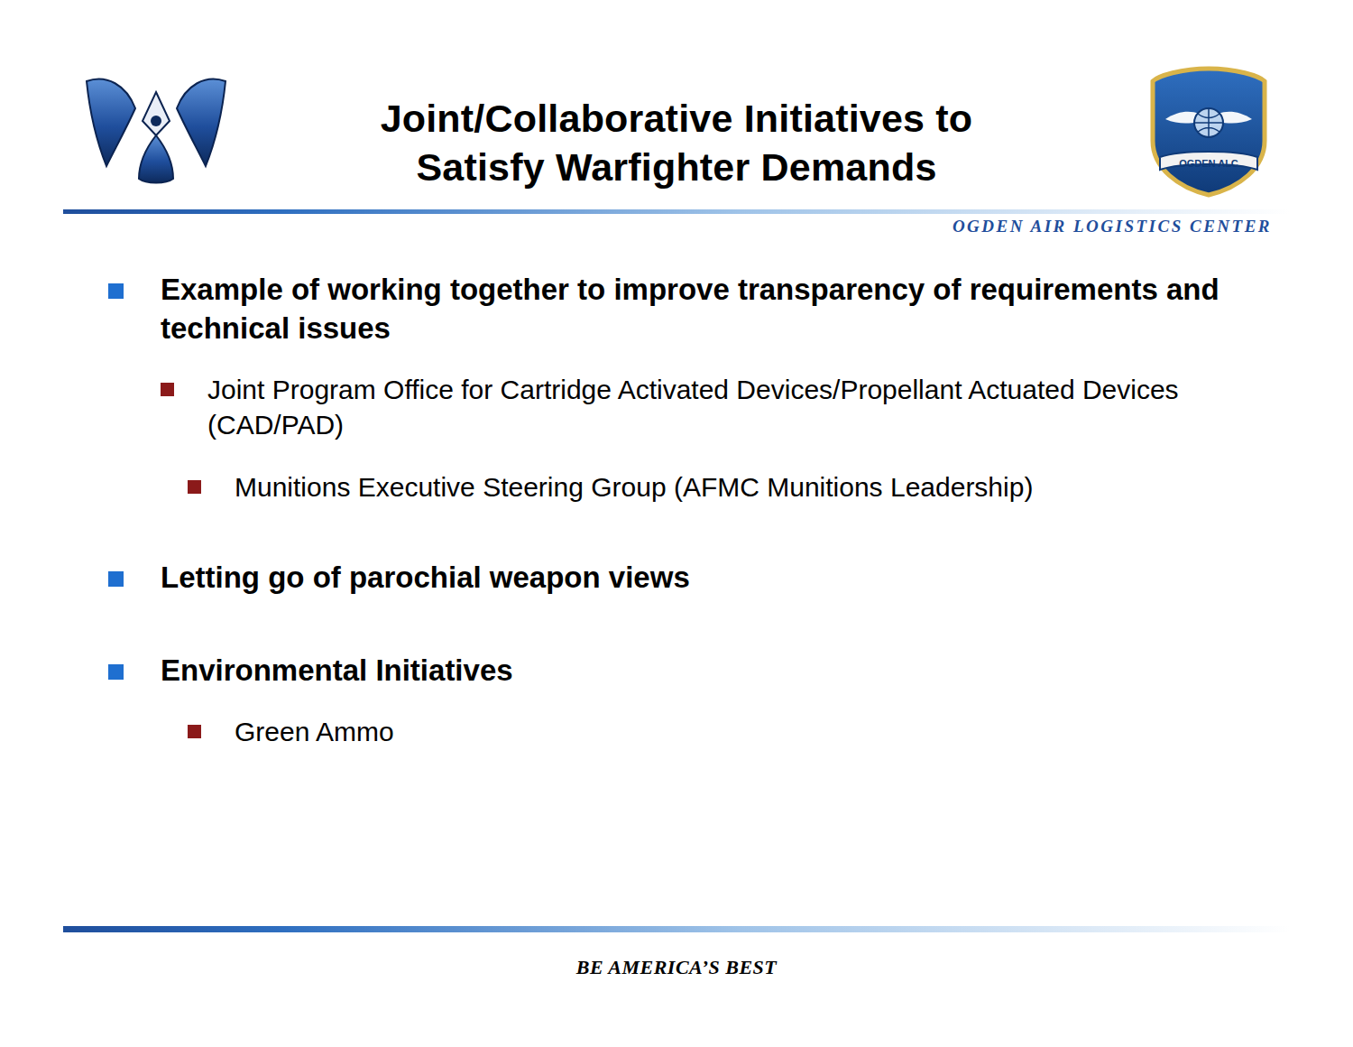Joint/Collaborative Initiatives to
Satisfy Warfighter Demands
OGDEN ALC
OGDEN AIR LOGISTICS CENTER
Example of working together to improve transparency of requirements and technical issues
Joint Program Office for Cartridge Activated Devices/Propellant Actuated Devices (CAD/PAD)
Munitions Executive Steering Group (AFMC Munitions Leadership)
Letting go of parochial weapon views
Environmental Initiatives
Green Ammo
BE AMERICA’S BEST